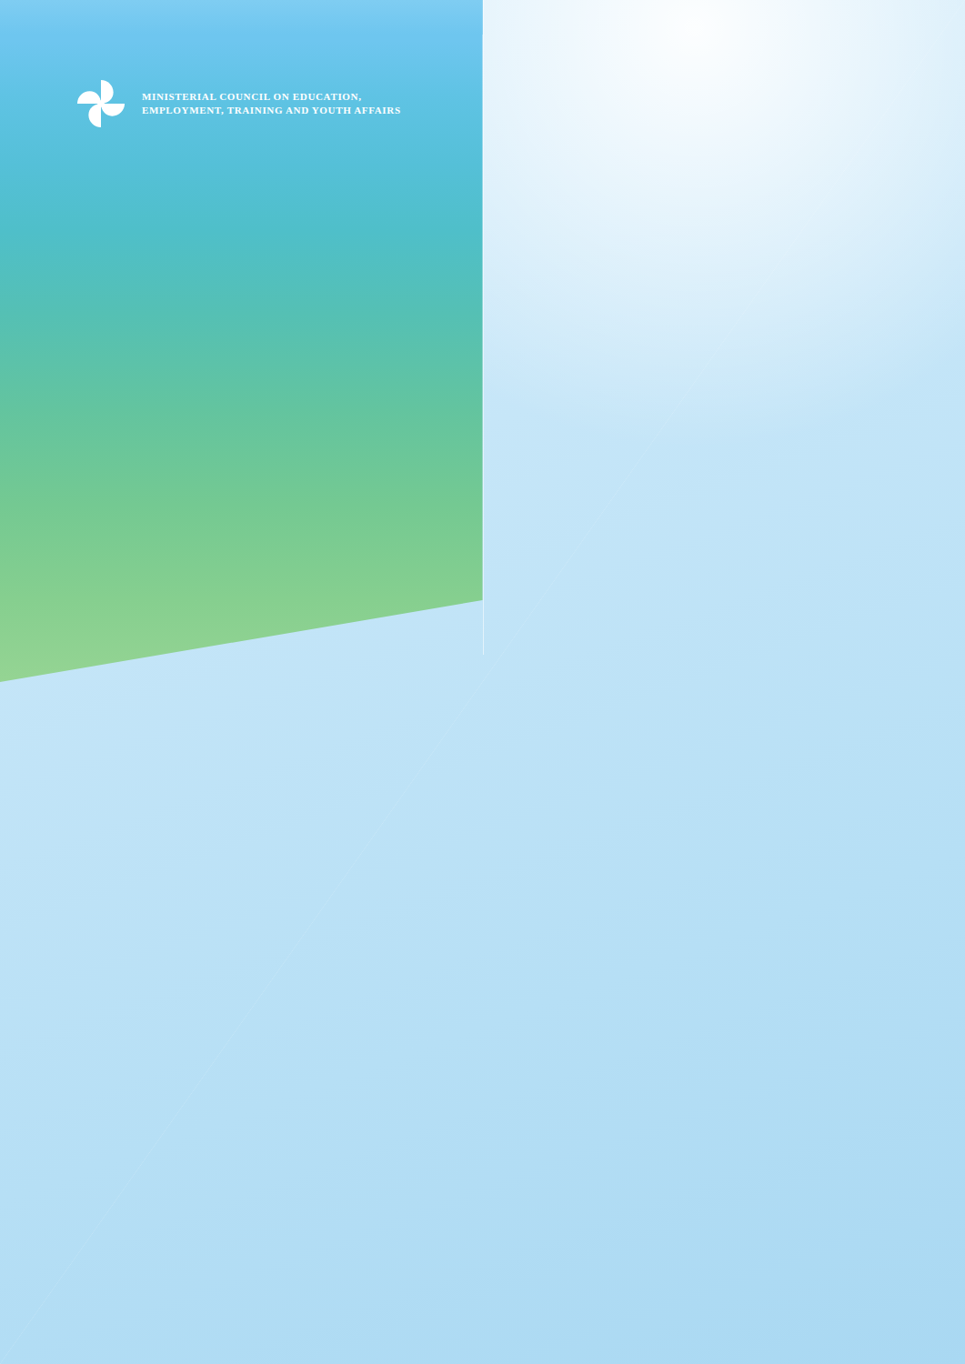Ministerial Council on Education,
Employment, Training and Youth Affairs